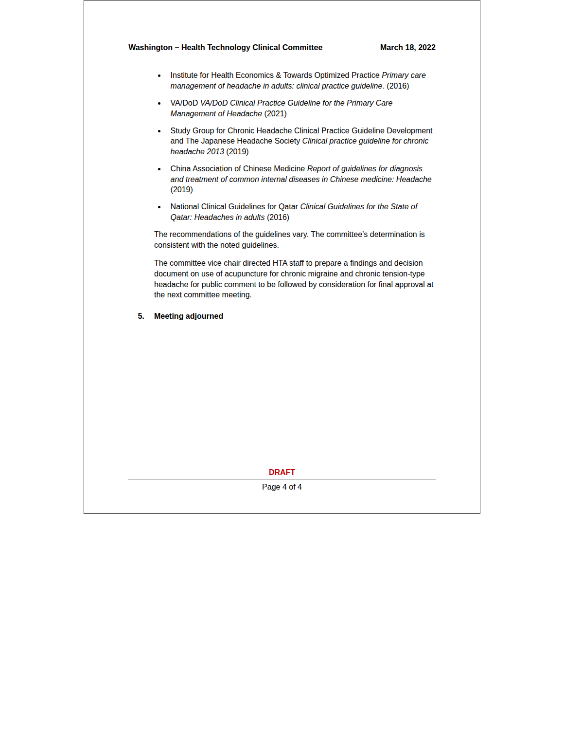Washington – Health Technology Clinical Committee March 18, 2022
Institute for Health Economics & Towards Optimized Practice Primary care management of headache in adults: clinical practice guideline. (2016)
VA/DoD VA/DoD Clinical Practice Guideline for the Primary Care Management of Headache (2021)
Study Group for Chronic Headache Clinical Practice Guideline Development and The Japanese Headache Society Clinical practice guideline for chronic headache 2013 (2019)
China Association of Chinese Medicine Report of guidelines for diagnosis and treatment of common internal diseases in Chinese medicine: Headache (2019)
National Clinical Guidelines for Qatar Clinical Guidelines for the State of Qatar: Headaches in adults (2016)
The recommendations of the guidelines vary. The committee’s determination is consistent with the noted guidelines.
The committee vice chair directed HTA staff to prepare a findings and decision document on use of acupuncture for chronic migraine and chronic tension-type headache for public comment to be followed by consideration for final approval at the next committee meeting.
Meeting adjourned
DRAFT
Page 4 of 4